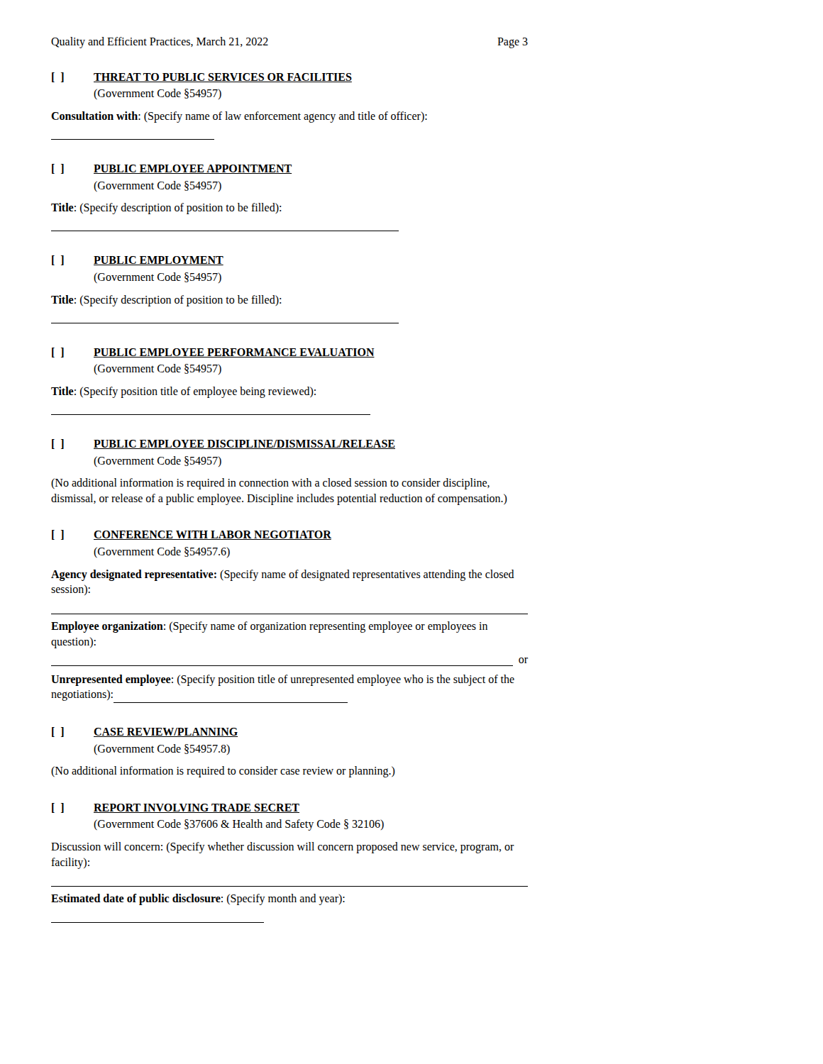Quality and Efficient Practices, March 21, 2022 Page 3
[ ] Threat to Public Services or Facilities
(Government Code §54957)
Consultation with: (Specify name of law enforcement agency and title of officer):
[ ] Public Employee Appointment
(Government Code §54957)
Title: (Specify description of position to be filled):
[ ] Public Employment
(Government Code §54957)
Title: (Specify description of position to be filled):
[ ] Public Employee Performance Evaluation
(Government Code §54957)
Title: (Specify position title of employee being reviewed):
[ ] Public Employee Discipline/Dismissal/Release
(Government Code §54957)
(No additional information is required in connection with a closed session to consider discipline, dismissal, or release of a public employee. Discipline includes potential reduction of compensation.)
[ ] Conference with Labor Negotiator
(Government Code §54957.6)
Agency designated representative: (Specify name of designated representatives attending the closed session):
Employee organization: (Specify name of organization representing employee or employees in question):
or
Unrepresented employee: (Specify position title of unrepresented employee who is the subject of the negotiations):
[ ] Case Review/Planning
(Government Code §54957.8)
(No additional information is required to consider case review or planning.)
[ ] Report Involving Trade Secret
(Government Code §37606 & Health and Safety Code § 32106)
Discussion will concern: (Specify whether discussion will concern proposed new service, program, or facility):
Estimated date of public disclosure: (Specify month and year):